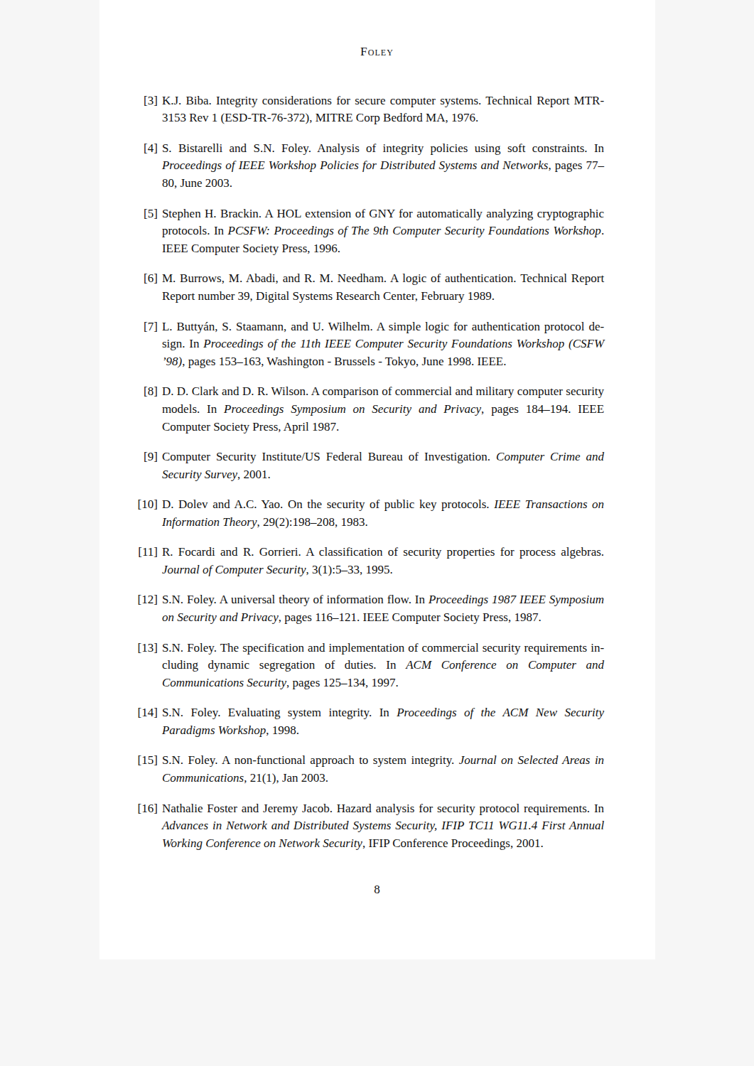Foley
[3] K.J. Biba. Integrity considerations for secure computer systems. Technical Report MTR-3153 Rev 1 (ESD-TR-76-372), MITRE Corp Bedford MA, 1976.
[4] S. Bistarelli and S.N. Foley. Analysis of integrity policies using soft constraints. In Proceedings of IEEE Workshop Policies for Distributed Systems and Networks, pages 77–80, June 2003.
[5] Stephen H. Brackin. A HOL extension of GNY for automatically analyzing cryptographic protocols. In PCSFW: Proceedings of The 9th Computer Security Foundations Workshop. IEEE Computer Society Press, 1996.
[6] M. Burrows, M. Abadi, and R. M. Needham. A logic of authentication. Technical Report Report number 39, Digital Systems Research Center, February 1989.
[7] L. Buttyán, S. Staamann, and U. Wilhelm. A simple logic for authentication protocol design. In Proceedings of the 11th IEEE Computer Security Foundations Workshop (CSFW ’98), pages 153–163, Washington - Brussels - Tokyo, June 1998. IEEE.
[8] D. D. Clark and D. R. Wilson. A comparison of commercial and military computer security models. In Proceedings Symposium on Security and Privacy, pages 184–194. IEEE Computer Society Press, April 1987.
[9] Computer Security Institute/US Federal Bureau of Investigation. Computer Crime and Security Survey, 2001.
[10] D. Dolev and A.C. Yao. On the security of public key protocols. IEEE Transactions on Information Theory, 29(2):198–208, 1983.
[11] R. Focardi and R. Gorrieri. A classification of security properties for process algebras. Journal of Computer Security, 3(1):5–33, 1995.
[12] S.N. Foley. A universal theory of information flow. In Proceedings 1987 IEEE Symposium on Security and Privacy, pages 116–121. IEEE Computer Society Press, 1987.
[13] S.N. Foley. The specification and implementation of commercial security requirements including dynamic segregation of duties. In ACM Conference on Computer and Communications Security, pages 125–134, 1997.
[14] S.N. Foley. Evaluating system integrity. In Proceedings of the ACM New Security Paradigms Workshop, 1998.
[15] S.N. Foley. A non-functional approach to system integrity. Journal on Selected Areas in Communications, 21(1), Jan 2003.
[16] Nathalie Foster and Jeremy Jacob. Hazard analysis for security protocol requirements. In Advances in Network and Distributed Systems Security, IFIP TC11 WG11.4 First Annual Working Conference on Network Security, IFIP Conference Proceedings, 2001.
8